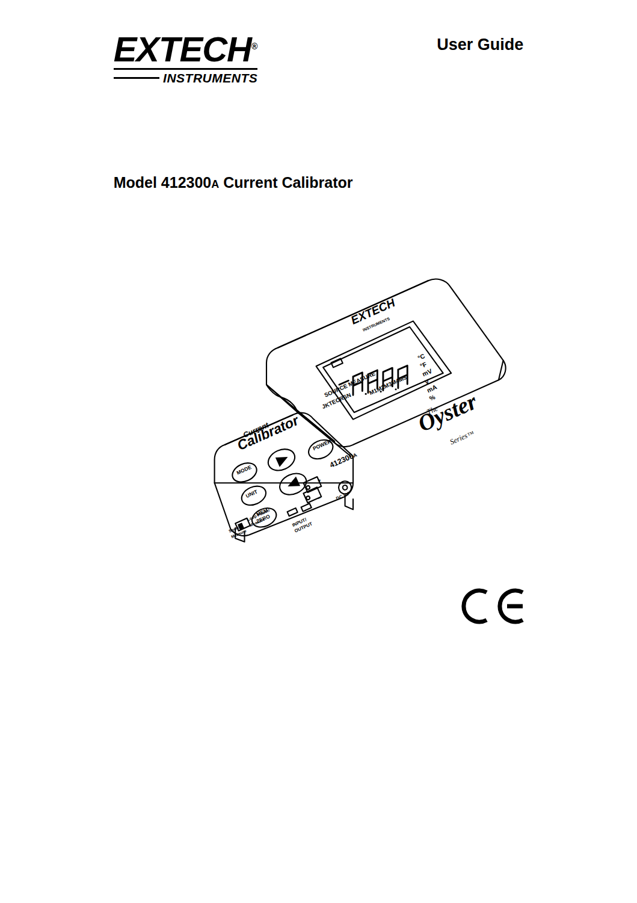EXTECH®
INSTRUMENTS
User Guide
Model 412300A Current Calibrator
°C °F mV V mA % SOURCE MEASURE JKTECRSN M1M2M3M4M5 EXTECH INSTRUMENTS The Oyster ™ Series MODE UNIT MEM ZERO POWER Current Calibrator 412300A + – DC 9V INPUT/ OUTPUT Loop Power/ Measure Source/ Measure